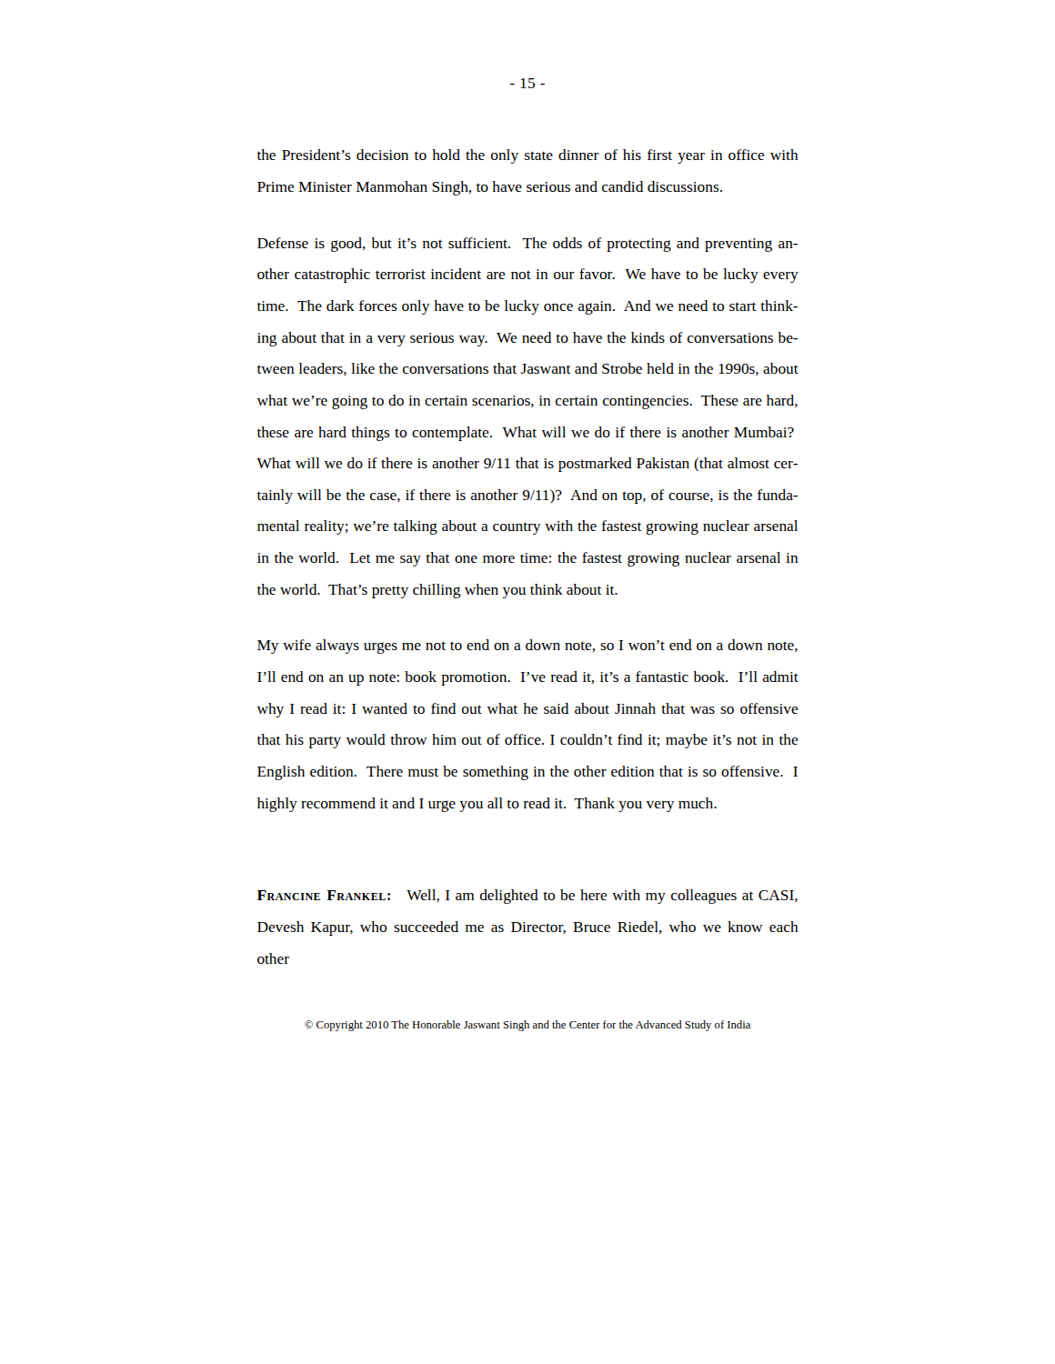- 15 -
the President’s decision to hold the only state dinner of his first year in office with Prime Minister Manmohan Singh, to have serious and candid discussions.
Defense is good, but it’s not sufficient. The odds of protecting and preventing another catastrophic terrorist incident are not in our favor. We have to be lucky every time. The dark forces only have to be lucky once again. And we need to start thinking about that in a very serious way. We need to have the kinds of conversations between leaders, like the conversations that Jaswant and Strobe held in the 1990s, about what we’re going to do in certain scenarios, in certain contingencies. These are hard, these are hard things to contemplate. What will we do if there is another Mumbai? What will we do if there is another 9/11 that is postmarked Pakistan (that almost certainly will be the case, if there is another 9/11)? And on top, of course, is the fundamental reality; we’re talking about a country with the fastest growing nuclear arsenal in the world. Let me say that one more time: the fastest growing nuclear arsenal in the world. That’s pretty chilling when you think about it.
My wife always urges me not to end on a down note, so I won’t end on a down note, I’ll end on an up note: book promotion. I’ve read it, it’s a fantastic book. I’ll admit why I read it: I wanted to find out what he said about Jinnah that was so offensive that his party would throw him out of office. I couldn’t find it; maybe it’s not in the English edition. There must be something in the other edition that is so offensive. I highly recommend it and I urge you all to read it. Thank you very much.
Francine Frankel: Well, I am delighted to be here with my colleagues at CASI, Devesh Kapur, who succeeded me as Director, Bruce Riedel, who we know each other
© Copyright 2010 The Honorable Jaswant Singh and the Center for the Advanced Study of India